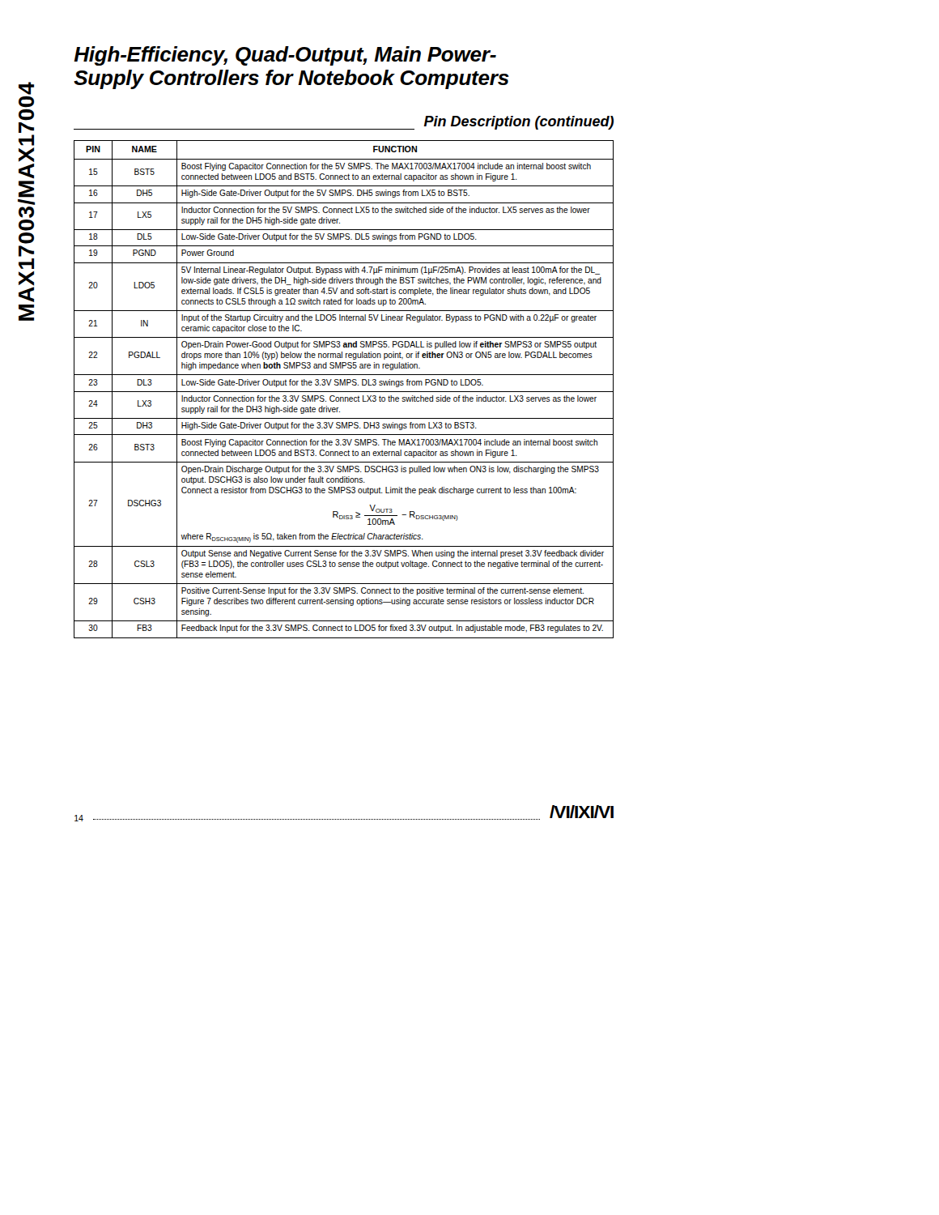MAX17003/MAX17004
High-Efficiency, Quad-Output, Main Power-
Supply Controllers for Notebook Computers
Pin Description (continued)
| PIN | NAME | FUNCTION |
| --- | --- | --- |
| 15 | BST5 | Boost Flying Capacitor Connection for the 5V SMPS. The MAX17003/MAX17004 include an internal boost switch connected between LDO5 and BST5. Connect to an external capacitor as shown in Figure 1. |
| 16 | DH5 | High-Side Gate-Driver Output for the 5V SMPS. DH5 swings from LX5 to BST5. |
| 17 | LX5 | Inductor Connection for the 5V SMPS. Connect LX5 to the switched side of the inductor. LX5 serves as the lower supply rail for the DH5 high-side gate driver. |
| 18 | DL5 | Low-Side Gate-Driver Output for the 5V SMPS. DL5 swings from PGND to LDO5. |
| 19 | PGND | Power Ground |
| 20 | LDO5 | 5V Internal Linear-Regulator Output. Bypass with 4.7µF minimum (1µF/25mA). Provides at least 100mA for the DL_ low-side gate drivers, the DH_ high-side drivers through the BST switches, the PWM controller, logic, reference, and external loads. If CSL5 is greater than 4.5V and soft-start is complete, the linear regulator shuts down, and LDO5 connects to CSL5 through a 1Ω switch rated for loads up to 200mA. |
| 21 | IN | Input of the Startup Circuitry and the LDO5 Internal 5V Linear Regulator. Bypass to PGND with a 0.22µF or greater ceramic capacitor close to the IC. |
| 22 | PGDALL | Open-Drain Power-Good Output for SMPS3 and SMPS5. PGDALL is pulled low if either SMPS3 or SMPS5 output drops more than 10% (typ) below the normal regulation point, or if either ON3 or ON5 are low. PGDALL becomes high impedance when both SMPS3 and SMPS5 are in regulation. |
| 23 | DL3 | Low-Side Gate-Driver Output for the 3.3V SMPS. DL3 swings from PGND to LDO5. |
| 24 | LX3 | Inductor Connection for the 3.3V SMPS. Connect LX3 to the switched side of the inductor. LX3 serves as the lower supply rail for the DH3 high-side gate driver. |
| 25 | DH3 | High-Side Gate-Driver Output for the 3.3V SMPS. DH3 swings from LX3 to BST3. |
| 26 | BST3 | Boost Flying Capacitor Connection for the 3.3V SMPS. The MAX17003/MAX17004 include an internal boost switch connected between LDO5 and BST3. Connect to an external capacitor as shown in Figure 1. |
| 27 | DSCHG3 | Open-Drain Discharge Output for the 3.3V SMPS. DSCHG3 is pulled low when ON3 is low, discharging the SMPS3 output. DSCHG3 is also low under fault conditions. Connect a resistor from DSCHG3 to the SMPS3 output. Limit the peak discharge current to less than 100mA: R DIS3 ≥ V OUT3 100mA − R DSCHG3(MIN) where R DSCHG3(MIN) is 5Ω, taken from the Electrical Characteristics . |
| 28 | CSL3 | Output Sense and Negative Current Sense for the 3.3V SMPS. When using the internal preset 3.3V feedback divider (FB3 = LDO5), the controller uses CSL3 to sense the output voltage. Connect to the negative terminal of the current-sense element. |
| 29 | CSH3 | Positive Current-Sense Input for the 3.3V SMPS. Connect to the positive terminal of the current-sense element. Figure 7 describes two different current-sensing options—using accurate sense resistors or lossless inductor DCR sensing. |
| 30 | FB3 | Feedback Input for the 3.3V SMPS. Connect to LDO5 for fixed 3.3V output. In adjustable mode, FB3 regulates to 2V. |
14
/VI/IXI/VI